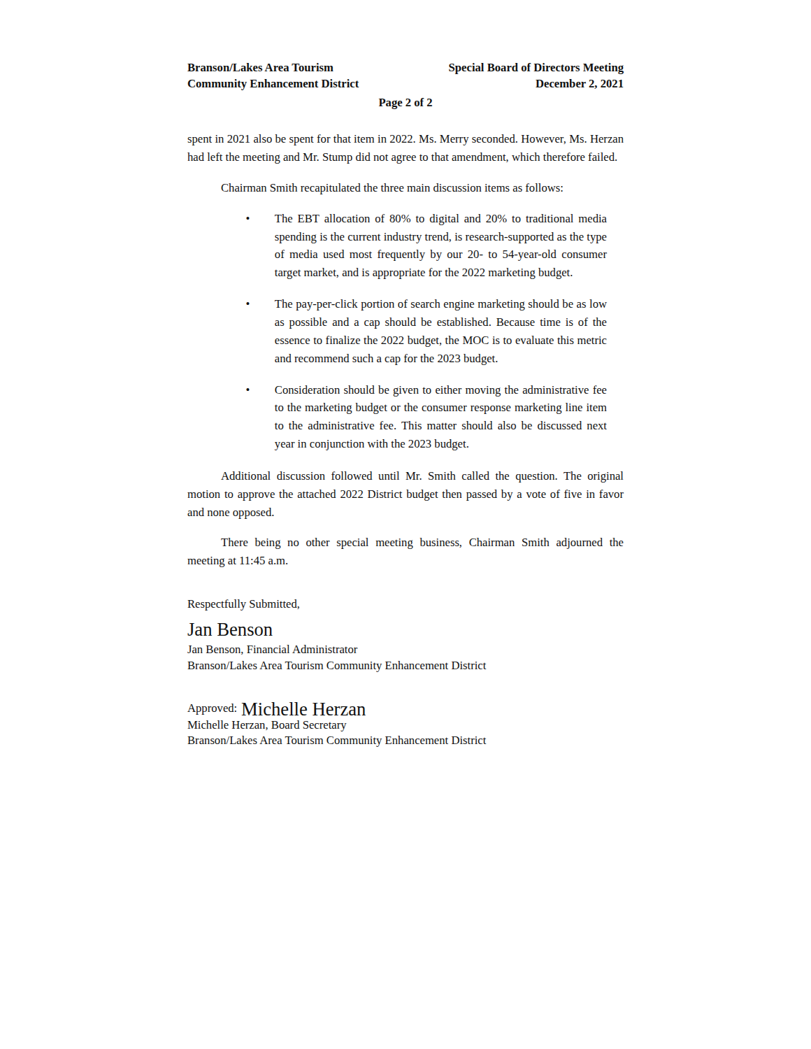Branson/Lakes Area Tourism
Community Enhancement District
Special Board of Directors Meeting
December 2, 2021
Page 2 of 2
spent in 2021 also be spent for that item in 2022. Ms. Merry seconded. However, Ms. Herzan had left the meeting and Mr. Stump did not agree to that amendment, which therefore failed.
Chairman Smith recapitulated the three main discussion items as follows:
The EBT allocation of 80% to digital and 20% to traditional media spending is the current industry trend, is research-supported as the type of media used most frequently by our 20- to 54-year-old consumer target market, and is appropriate for the 2022 marketing budget.
The pay-per-click portion of search engine marketing should be as low as possible and a cap should be established. Because time is of the essence to finalize the 2022 budget, the MOC is to evaluate this metric and recommend such a cap for the 2023 budget.
Consideration should be given to either moving the administrative fee to the marketing budget or the consumer response marketing line item to the administrative fee. This matter should also be discussed next year in conjunction with the 2023 budget.
Additional discussion followed until Mr. Smith called the question. The original motion to approve the attached 2022 District budget then passed by a vote of five in favor and none opposed.
There being no other special meeting business, Chairman Smith adjourned the meeting at 11:45 a.m.
Respectfully Submitted,
Jan Benson
Jan Benson, Financial Administrator
Branson/Lakes Area Tourism Community Enhancement District
Approved: Michelle Herzan
Michelle Herzan, Board Secretary
Branson/Lakes Area Tourism Community Enhancement District